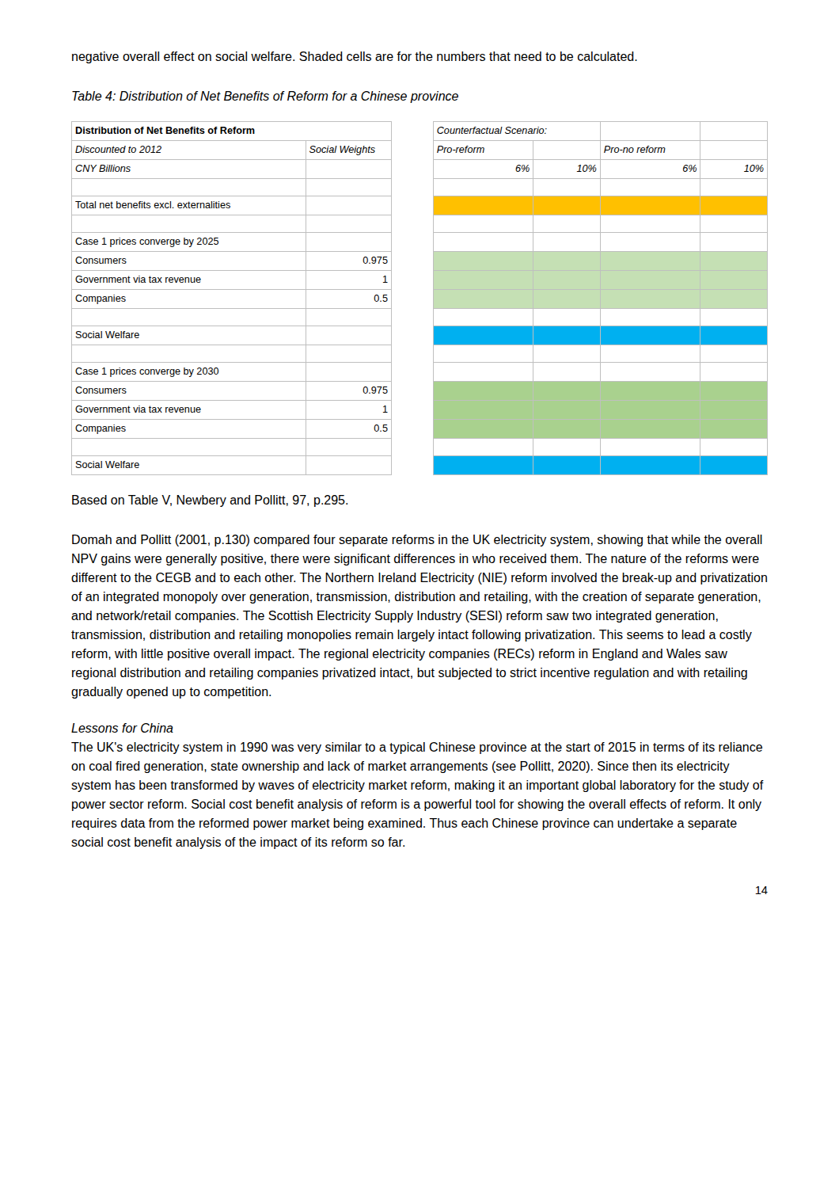negative overall effect on social welfare. Shaded cells are for the numbers that need to be calculated.
Table 4: Distribution of Net Benefits of Reform for a Chinese province
| Distribution of Net Benefits of Reform | | Counterfactual Scenario: | | |
| Discounted to 2012 | Social Weights | | Pro-reform | | Pro-no reform | |
| CNY Billions | | | 6% | 10% | 6% | 10% |
| Total net benefits excl. externalities | | | | | | |
| Case 1 prices converge by 2025 | | | | | | |
| Consumers | 0.975 | | | | | |
| Government via tax revenue | 1 | | | | | |
| Companies | 0.5 | | | | | |
| Social Welfare | | | | | | |
| Case 1 prices converge by 2030 | | | | | | |
| Consumers | 0.975 | | | | | |
| Government via tax revenue | 1 | | | | | |
| Companies | 0.5 | | | | | |
| Social Welfare | | | | | | |
Based on Table V, Newbery and Pollitt, 97, p.295.
Domah and Pollitt (2001, p.130) compared four separate reforms in the UK electricity system, showing that while the overall NPV gains were generally positive, there were significant differences in who received them. The nature of the reforms were different to the CEGB and to each other. The Northern Ireland Electricity (NIE) reform involved the break-up and privatization of an integrated monopoly over generation, transmission, distribution and retailing, with the creation of separate generation, and network/retail companies. The Scottish Electricity Supply Industry (SESI) reform saw two integrated generation, transmission, distribution and retailing monopolies remain largely intact following privatization. This seems to lead a costly reform, with little positive overall impact. The regional electricity companies (RECs) reform in England and Wales saw regional distribution and retailing companies privatized intact, but subjected to strict incentive regulation and with retailing gradually opened up to competition.
Lessons for China
The UK's electricity system in 1990 was very similar to a typical Chinese province at the start of 2015 in terms of its reliance on coal fired generation, state ownership and lack of market arrangements (see Pollitt, 2020). Since then its electricity system has been transformed by waves of electricity market reform, making it an important global laboratory for the study of power sector reform. Social cost benefit analysis of reform is a powerful tool for showing the overall effects of reform. It only requires data from the reformed power market being examined. Thus each Chinese province can undertake a separate social cost benefit analysis of the impact of its reform so far.
14